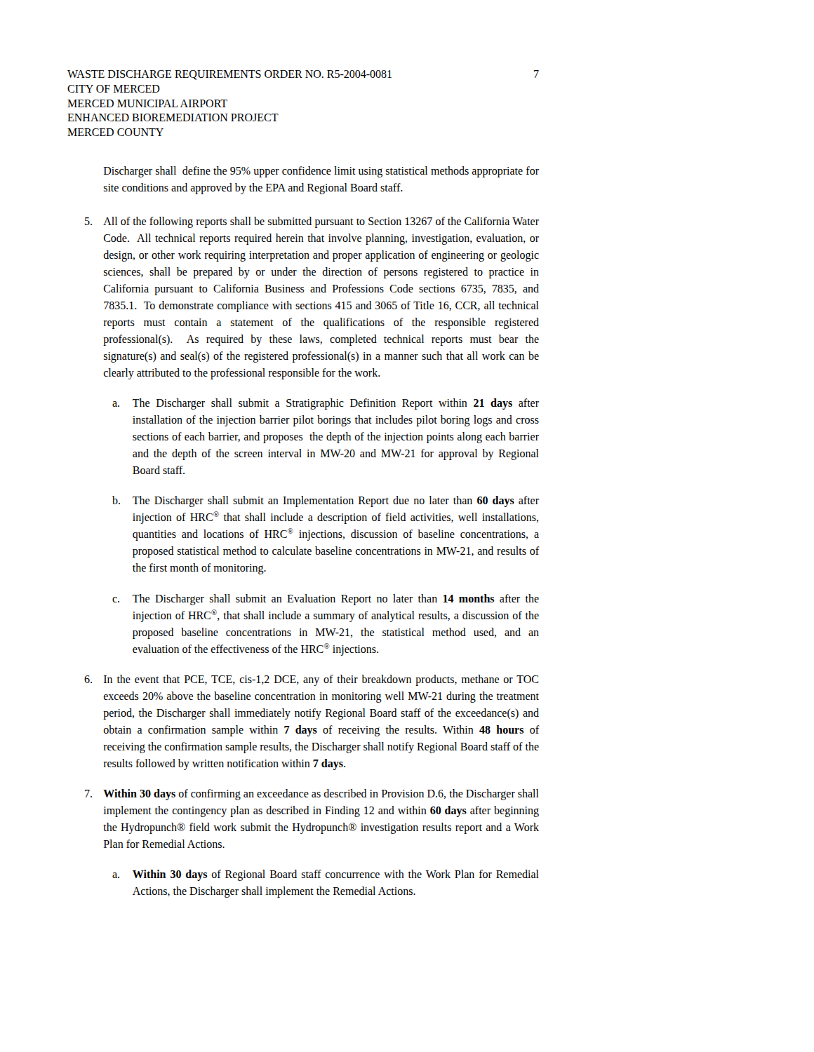WASTE DISCHARGE REQUIREMENTS ORDER NO. R5-2004-00817
CITY OF MERCED
MERCED MUNICIPAL AIRPORT
ENHANCED BIOREMEDIATION PROJECT
MERCED COUNTY
Discharger shall define the 95% upper confidence limit using statistical methods appropriate for site conditions and approved by the EPA and Regional Board staff.
All of the following reports shall be submitted pursuant to Section 13267 of the California Water Code. All technical reports required herein that involve planning, investigation, evaluation, or design, or other work requiring interpretation and proper application of engineering or geologic sciences, shall be prepared by or under the direction of persons registered to practice in California pursuant to California Business and Professions Code sections 6735, 7835, and 7835.1. To demonstrate compliance with sections 415 and 3065 of Title 16, CCR, all technical reports must contain a statement of the qualifications of the responsible registered professional(s). As required by these laws, completed technical reports must bear the signature(s) and seal(s) of the registered professional(s) in a manner such that all work can be clearly attributed to the professional responsible for the work.
The Discharger shall submit a Stratigraphic Definition Report within 21 days after installation of the injection barrier pilot borings that includes pilot boring logs and cross sections of each barrier, and proposes the depth of the injection points along each barrier and the depth of the screen interval in MW-20 and MW-21 for approval by Regional Board staff.
The Discharger shall submit an Implementation Report due no later than 60 days after injection of HRC® that shall include a description of field activities, well installations, quantities and locations of HRC® injections, discussion of baseline concentrations, a proposed statistical method to calculate baseline concentrations in MW-21, and results of the first month of monitoring.
The Discharger shall submit an Evaluation Report no later than 14 months after the injection of HRC®, that shall include a summary of analytical results, a discussion of the proposed baseline concentrations in MW-21, the statistical method used, and an evaluation of the effectiveness of the HRC® injections.
In the event that PCE, TCE, cis-1,2 DCE, any of their breakdown products, methane or TOC exceeds 20% above the baseline concentration in monitoring well MW-21 during the treatment period, the Discharger shall immediately notify Regional Board staff of the exceedance(s) and obtain a confirmation sample within 7 days of receiving the results. Within 48 hours of receiving the confirmation sample results, the Discharger shall notify Regional Board staff of the results followed by written notification within 7 days.
Within 30 days of confirming an exceedance as described in Provision D.6, the Discharger shall implement the contingency plan as described in Finding 12 and within 60 days after beginning the Hydropunch® field work submit the Hydropunch® investigation results report and a Work Plan for Remedial Actions.
Within 30 days of Regional Board staff concurrence with the Work Plan for Remedial Actions, the Discharger shall implement the Remedial Actions.